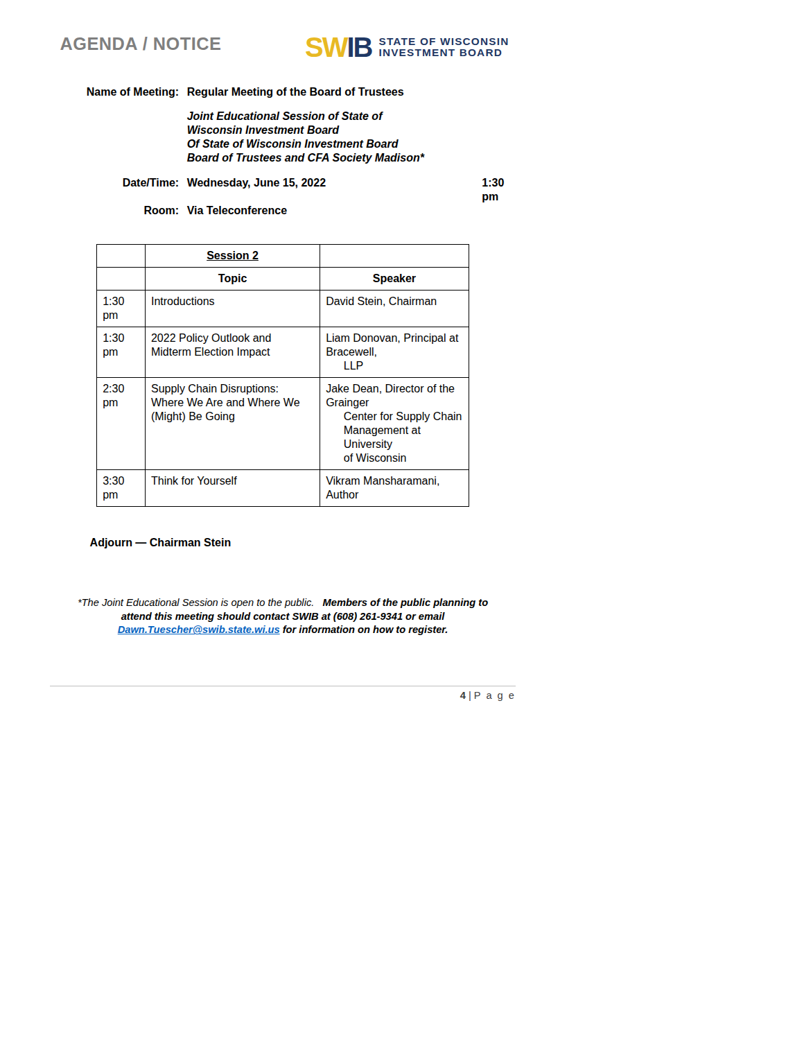AGENDA / NOTICE
SWIB STATE OF WISCONSIN INVESTMENT BOARD
| Name of Meeting: | Regular Meeting of the Board of Trustees | |
| | Joint Educational Session of State of Wisconsin Investment Board | |
| | Of State of Wisconsin Investment Board | |
| | Board of Trustees and CFA Society Madison* | |
| Date/Time: | Wednesday, June 15, 2022 | 1:30 pm |
| Room: | Via Teleconference | |
| | Session 2 | |
| | Topic | Speaker |
| 1:30 pm | Introductions | David Stein, Chairman |
| 1:30 pm | 2022 Policy Outlook and Midterm Election Impact | Liam Donovan, Principal at Bracewell, LLP |
| 2:30 pm | Supply Chain Disruptions: Where We Are and Where We (Might) Be Going | Jake Dean, Director of the Grainger Center for Supply Chain Management at University of Wisconsin |
| 3:30 pm | Think for Yourself | Vikram Mansharamani, Author |
Adjourn — Chairman Stein
*The Joint Educational Session is open to the public. Members of the public planning to attend this meeting should contact SWIB at (608) 261-9341 or email Dawn.Tuescher@swib.state.wi.us for information on how to register.
4 | P a g e